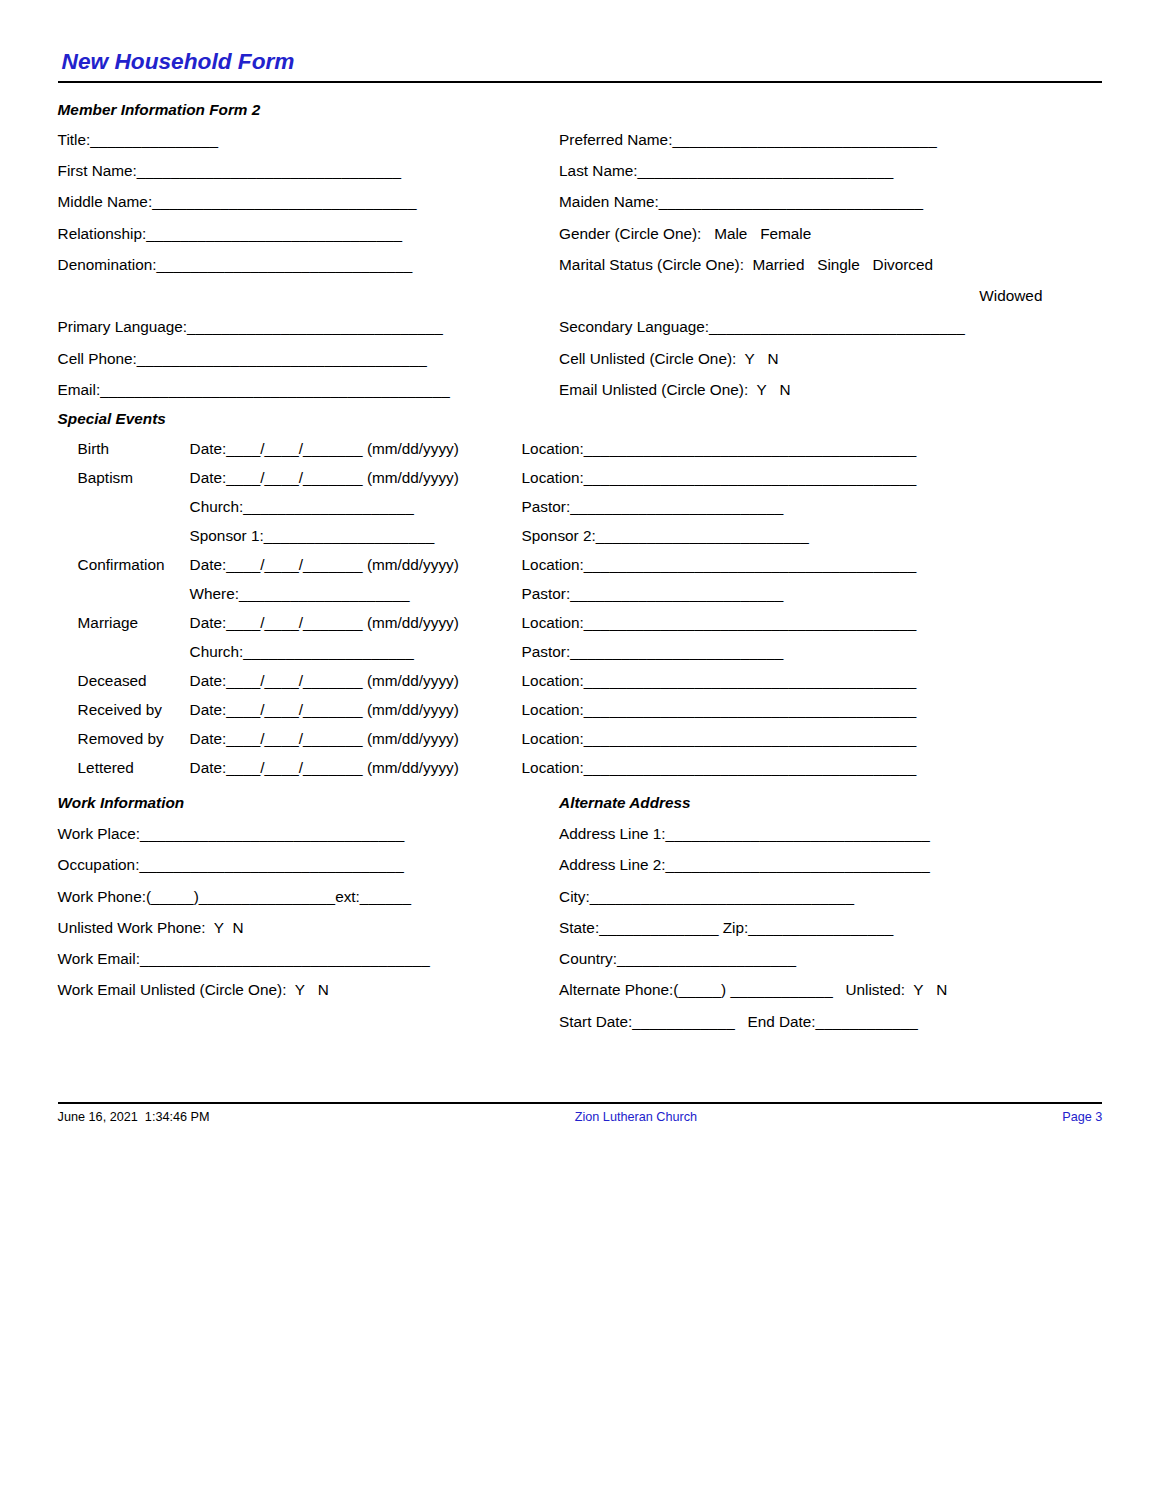New Household Form
Member Information Form 2
| Title:_______________ | Preferred Name:_______________________________ |
| First Name:_______________________________ | Last Name:______________________________ |
| Middle Name:_______________________________ | Maiden Name:_______________________________ |
| Relationship:______________________________ | Gender (Circle One): Male Female |
| Denomination:______________________________ | Marital Status (Circle One): Married Single Divorced |
| | Widowed |
| Primary Language:______________________________ | Secondary Language:______________________________ |
| Cell Phone:__________________________________ | Cell Unlisted (Circle One): Y N |
| Email:_________________________________________ | Email Unlisted (Circle One): Y N |
Special Events
| Birth | Date:____/____/_______ (mm/dd/yyyy) | Location:_______________________________________ |
| Baptism | Date:____/____/_______ (mm/dd/yyyy) | Location:_______________________________________ |
| | Church:____________________ | Pastor:_________________________ |
| | Sponsor 1:____________________ | Sponsor 2:_________________________ |
| Confirmation | Date:____/____/_______ (mm/dd/yyyy) | Location:_______________________________________ |
| | Where:____________________ | Pastor:_________________________ |
| Marriage | Date:____/____/_______ (mm/dd/yyyy) | Location:_______________________________________ |
| | Church:____________________ | Pastor:_________________________ |
| Deceased | Date:____/____/_______ (mm/dd/yyyy) | Location:_______________________________________ |
| Received by | Date:____/____/_______ (mm/dd/yyyy) | Location:_______________________________________ |
| Removed by | Date:____/____/_______ (mm/dd/yyyy) | Location:_______________________________________ |
| Lettered | Date:____/____/_______ (mm/dd/yyyy) | Location:_______________________________________ |
| Work Information | Alternate Address |
| Work Place:_______________________________ | Address Line 1:_______________________________ |
| Occupation:_______________________________ | Address Line 2:_______________________________ |
| Work Phone:(_____)________________ext:______ | City:_______________________________ |
| Unlisted Work Phone: Y N | State:______________ Zip:_________________ |
| Work Email:__________________________________ | Country:_____________________ |
| Work Email Unlisted (Circle One): Y N | Alternate Phone:(_____) ____________ Unlisted: Y N |
| | Start Date:____________ End Date:____________ |
June 16, 2021 1:34:46 PM Page 3
Zion Lutheran Church